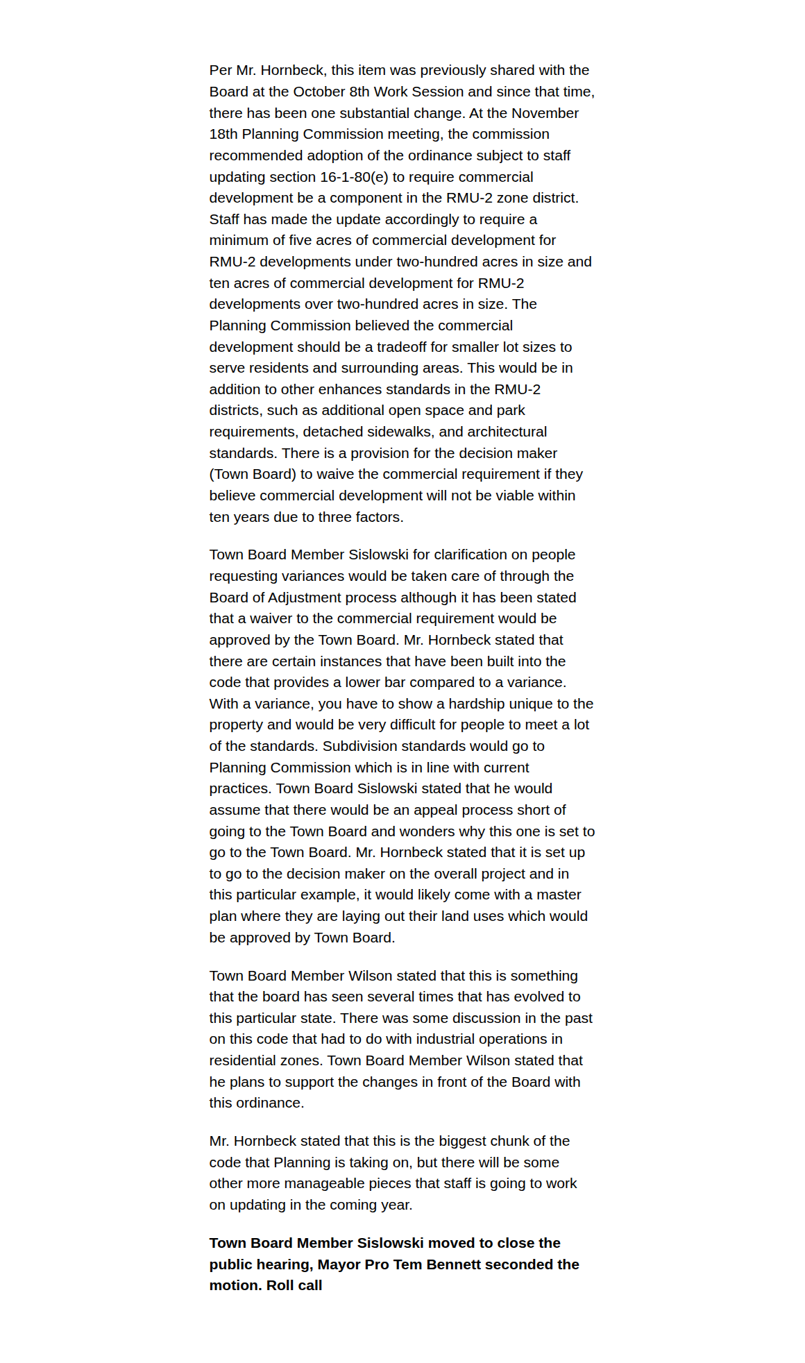Per Mr. Hornbeck, this item was previously shared with the Board at the October 8th Work Session and since that time, there has been one substantial change. At the November 18th Planning Commission meeting, the commission recommended adoption of the ordinance subject to staff updating section 16-1-80(e) to require commercial development be a component in the RMU-2 zone district. Staff has made the update accordingly to require a minimum of five acres of commercial development for RMU-2 developments under two-hundred acres in size and ten acres of commercial development for RMU-2 developments over two-hundred acres in size. The Planning Commission believed the commercial development should be a tradeoff for smaller lot sizes to serve residents and surrounding areas. This would be in addition to other enhances standards in the RMU-2 districts, such as additional open space and park requirements, detached sidewalks, and architectural standards. There is a provision for the decision maker (Town Board) to waive the commercial requirement if they believe commercial development will not be viable within ten years due to three factors.
Town Board Member Sislowski for clarification on people requesting variances would be taken care of through the Board of Adjustment process although it has been stated that a waiver to the commercial requirement would be approved by the Town Board. Mr. Hornbeck stated that there are certain instances that have been built into the code that provides a lower bar compared to a variance. With a variance, you have to show a hardship unique to the property and would be very difficult for people to meet a lot of the standards. Subdivision standards would go to Planning Commission which is in line with current practices. Town Board Sislowski stated that he would assume that there would be an appeal process short of going to the Town Board and wonders why this one is set to go to the Town Board. Mr. Hornbeck stated that it is set up to go to the decision maker on the overall project and in this particular example, it would likely come with a master plan where they are laying out their land uses which would be approved by Town Board.
Town Board Member Wilson stated that this is something that the board has seen several times that has evolved to this particular state. There was some discussion in the past on this code that had to do with industrial operations in residential zones. Town Board Member Wilson stated that he plans to support the changes in front of the Board with this ordinance.
Mr. Hornbeck stated that this is the biggest chunk of the code that Planning is taking on, but there will be some other more manageable pieces that staff is going to work on updating in the coming year.
Town Board Member Sislowski moved to close the public hearing, Mayor Pro Tem Bennett seconded the motion. Roll call